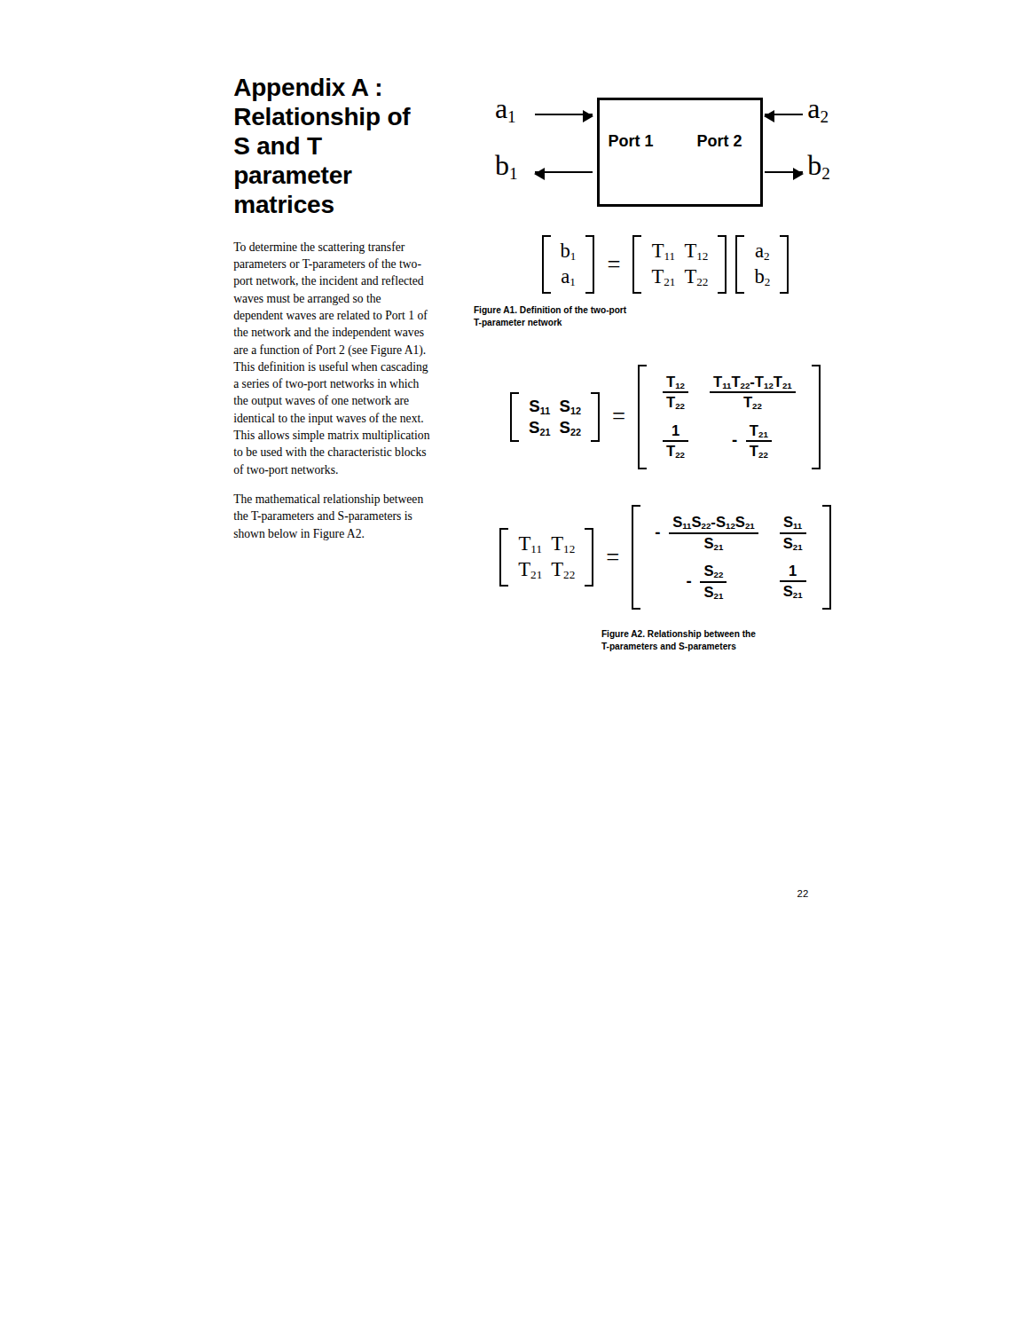Appendix A :
Relationship of
S and T parameter
matrices
To determine the scattering transfer parameters or T-parameters of the two-port network, the incident and reflected waves must be arranged so the dependent waves are related to Port 1 of the network and the independent waves are a function of Port 2 (see Figure A1). This definition is useful when cascading a series of two-port networks in which the output waves of one network are identical to the input waves of the next. This allows simple matrix multiplication to be used with the characteristic blocks of two-port networks.
The mathematical relationship between the T-parameters and S-parameters is shown below in Figure A2.
Port 1
Port 2
a1
b1
a2
b2
| b 1 |
| a 1 |
=
| T 11 | T 12 |
| T 21 | T 22 |
| a 2 |
| b 2 |
Figure A1. Definition of the two-port
T-parameter network
| S 11 | S 12 |
| S 21 | S 22 |
=
| T 12 T 22 | T 11 T 22 -T 12 T 21 T 22 |
| 1 T 22 | - T 21 T 22 |
| T 11 | T 12 |
| T 21 | T 22 |
=
| - S 11 S 22 -S 12 S 21 S 21 | S 11 S 21 |
| - S 22 S 21 | 1 S 21 |
Figure A2. Relationship between the
T-parameters and S-parameters
22